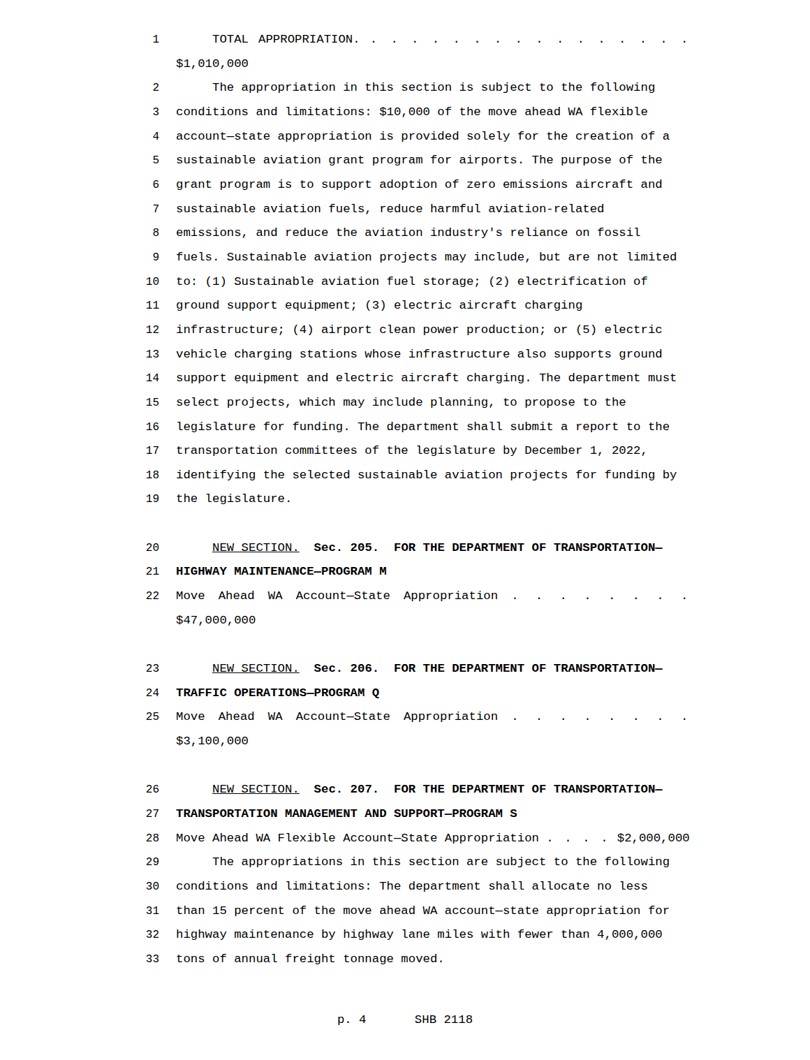1
TOTAL APPROPRIATION. . . . . . . . . . . . . . . . . $1,010,000
2
The appropriation in this section is subject to the following
3
conditions and limitations: $10,000 of the move ahead WA flexible
4
account—state appropriation is provided solely for the creation of a
5
sustainable aviation grant program for airports. The purpose of the
6
grant program is to support adoption of zero emissions aircraft and
7
sustainable aviation fuels, reduce harmful aviation-related
8
emissions, and reduce the aviation industry's reliance on fossil
9
fuels. Sustainable aviation projects may include, but are not limited
10
to: (1) Sustainable aviation fuel storage; (2) electrification of
11
ground support equipment; (3) electric aircraft charging
12
infrastructure; (4) airport clean power production; or (5) electric
13
vehicle charging stations whose infrastructure also supports ground
14
support equipment and electric aircraft charging. The department must
15
select projects, which may include planning, to propose to the
16
legislature for funding. The department shall submit a report to the
17
transportation committees of the legislature by December 1, 2022,
18
identifying the selected sustainable aviation projects for funding by
19
the legislature.
20
NEW SECTION. Sec. 205. FOR THE DEPARTMENT OF TRANSPORTATION—
21
HIGHWAY MAINTENANCE—PROGRAM M
22
Move Ahead WA Account—State Appropriation . . . . . . . . $47,000,000
23
NEW SECTION. Sec. 206. FOR THE DEPARTMENT OF TRANSPORTATION—
24
TRAFFIC OPERATIONS—PROGRAM Q
25
Move Ahead WA Account—State Appropriation . . . . . . . . $3,100,000
26
NEW SECTION. Sec. 207. FOR THE DEPARTMENT OF TRANSPORTATION—
27
TRANSPORTATION MANAGEMENT AND SUPPORT—PROGRAM S
28
Move Ahead WA Flexible Account—State Appropriation . . . . $2,000,000
29
The appropriations in this section are subject to the following
30
conditions and limitations: The department shall allocate no less
31
than 15 percent of the move ahead WA account—state appropriation for
32
highway maintenance by highway lane miles with fewer than 4,000,000
33
tons of annual freight tonnage moved.
p. 4 SHB 2118